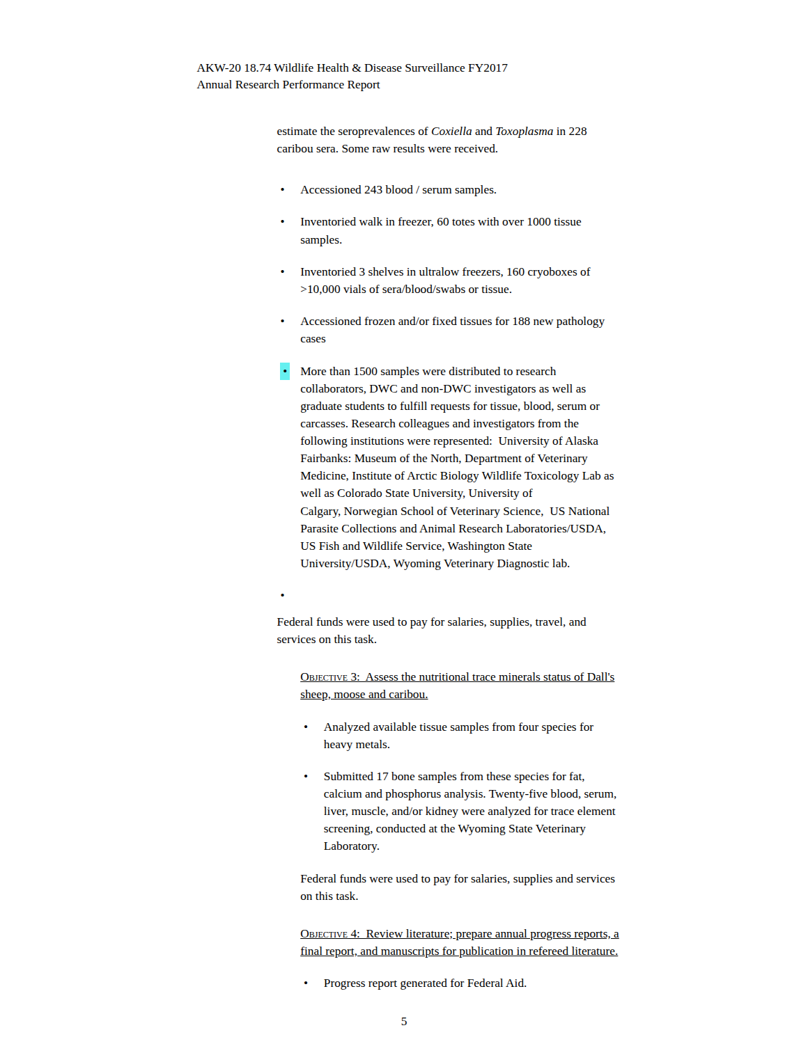AKW-20 18.74 Wildlife Health & Disease Surveillance FY2017
Annual Research Performance Report
estimate the seroprevalences of Coxiella and Toxoplasma in 228 caribou sera. Some raw results were received.
Accessioned 243 blood / serum samples.
Inventoried walk in freezer, 60 totes with over 1000 tissue samples.
Inventoried 3 shelves in ultralow freezers, 160 cryoboxes of >10,000 vials of sera/blood/swabs or tissue.
Accessioned frozen and/or fixed tissues for 188 new pathology cases
More than 1500 samples were distributed to research collaborators, DWC and non-DWC investigators as well as graduate students to fulfill requests for tissue, blood, serum or carcasses. Research colleagues and investigators from the following institutions were represented: University of Alaska Fairbanks: Museum of the North, Department of Veterinary Medicine, Institute of Arctic Biology Wildlife Toxicology Lab as well as Colorado State University, University of Calgary, Norwegian School of Veterinary Science, US National Parasite Collections and Animal Research Laboratories/USDA, US Fish and Wildlife Service, Washington State University/USDA, Wyoming Veterinary Diagnostic lab.
Federal funds were used to pay for salaries, supplies, travel, and services on this task.
Objective 3: Assess the nutritional trace minerals status of Dall's sheep, moose and caribou.
Analyzed available tissue samples from four species for heavy metals.
Submitted 17 bone samples from these species for fat, calcium and phosphorus analysis. Twenty-five blood, serum, liver, muscle, and/or kidney were analyzed for trace element screening, conducted at the Wyoming State Veterinary Laboratory.
Federal funds were used to pay for salaries, supplies and services on this task.
Objective 4: Review literature; prepare annual progress reports, a final report, and manuscripts for publication in refereed literature.
Progress report generated for Federal Aid.
5